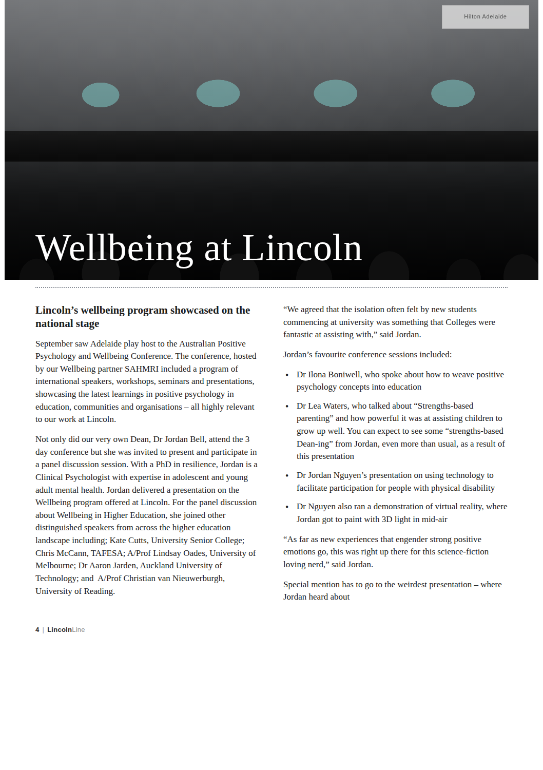Wellbeing at Lincoln
Lincoln’s wellbeing program showcased on the national stage
September saw Adelaide play host to the Australian Positive Psychology and Wellbeing Conference. The conference, hosted by our Wellbeing partner SAHMRI included a program of international speakers, workshops, seminars and presentations, showcasing the latest learnings in positive psychology in education, communities and organisations – all highly relevant to our work at Lincoln.
Not only did our very own Dean, Dr Jordan Bell, attend the 3 day conference but she was invited to present and participate in a panel discussion session. With a PhD in resilience, Jordan is a Clinical Psychologist with expertise in adolescent and young adult mental health. Jordan delivered a presentation on the Wellbeing program offered at Lincoln. For the panel discussion about Wellbeing in Higher Education, she joined other distinguished speakers from across the higher education landscape including; Kate Cutts, University Senior College; Chris McCann, TAFESA; A/Prof Lindsay Oades, University of Melbourne; Dr Aaron Jarden, Auckland University of Technology; and A/Prof Christian van Nieuwerburgh, University of Reading.
“We agreed that the isolation often felt by new students commencing at university was something that Colleges were fantastic at assisting with,” said Jordan.
Jordan’s favourite conference sessions included:
Dr Ilona Boniwell, who spoke about how to weave positive psychology concepts into education
Dr Lea Waters, who talked about “Strengths-based parenting” and how powerful it was at assisting children to grow up well. You can expect to see some “strengths-based Dean-ing” from Jordan, even more than usual, as a result of this presentation
Dr Jordan Nguyen’s presentation on using technology to facilitate participation for people with physical disability
Dr Nguyen also ran a demonstration of virtual reality, where Jordan got to paint with 3D light in mid-air
“As far as new experiences that engender strong positive emotions go, this was right up there for this science-fiction loving nerd,” said Jordan.
Special mention has to go to the weirdest presentation – where Jordan heard about
4|LincolnLine